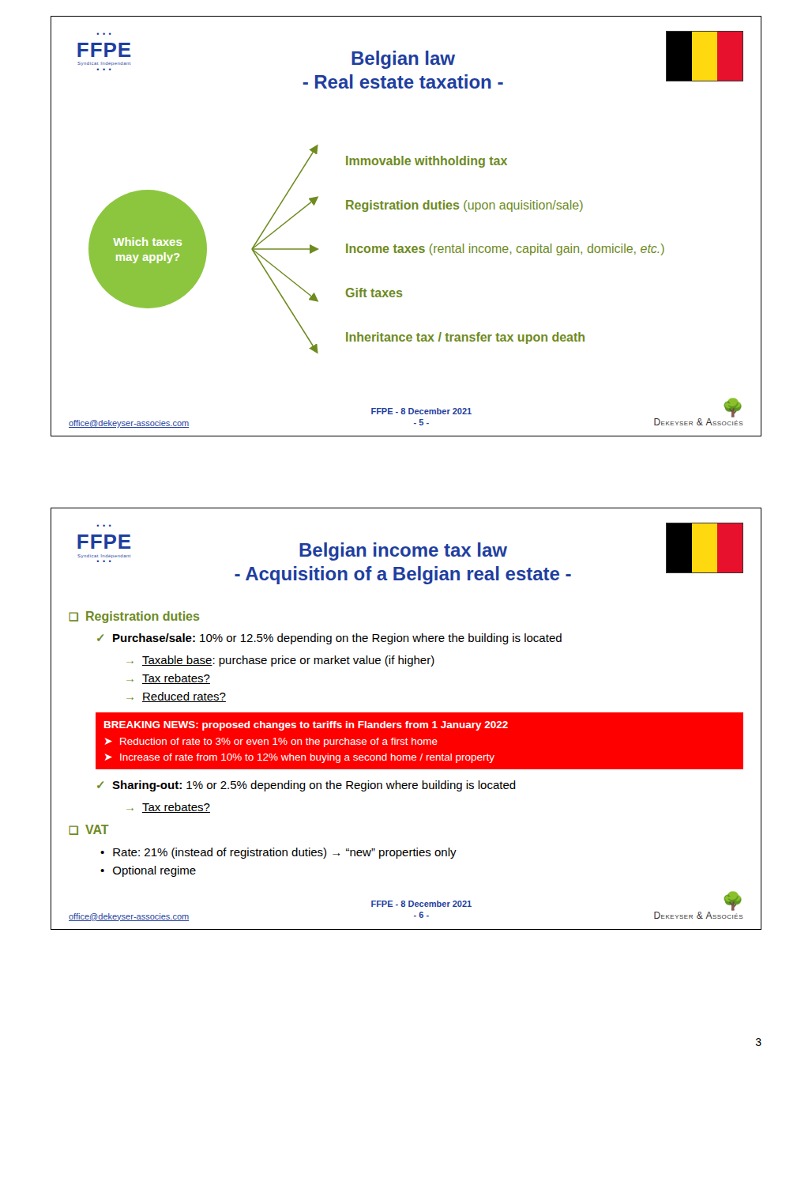• • •
FFPE
Syndicat Indépendant
• • •
Belgian law
- Real estate taxation -
Which taxes
may apply?
Immovable withholding tax
Registration duties (upon aquisition/sale)
Income taxes (rental income, capital gain, domicile, etc.)
Gift taxes
Inheritance tax / transfer tax upon death
office@dekeyser-associes.com
FFPE - 8 December 2021
- 5 -
🌳
Dekeyser & Associés
• • •
FFPE
Syndicat Indépendant
• • •
Belgian income tax law
- Acquisition of a Belgian real estate -
❑Registration duties
✓ Purchase/sale: 10% or 12.5% depending on the Region where the building is located
→Taxable base: purchase price or market value (if higher)
→Tax rebates?
→Reduced rates?
BREAKING NEWS: proposed changes to tariffs in Flanders from 1 January 2022
➤Reduction of rate to 3% or even 1% on the purchase of a first home
➤Increase of rate from 10% to 12% when buying a second home / rental property
✓ Sharing-out: 1% or 2.5% depending on the Region where building is located
→Tax rebates?
❑VAT
•Rate: 21% (instead of registration duties) → “new” properties only
•Optional regime
office@dekeyser-associes.com
FFPE - 8 December 2021
- 6 -
🌳
Dekeyser & Associés
3